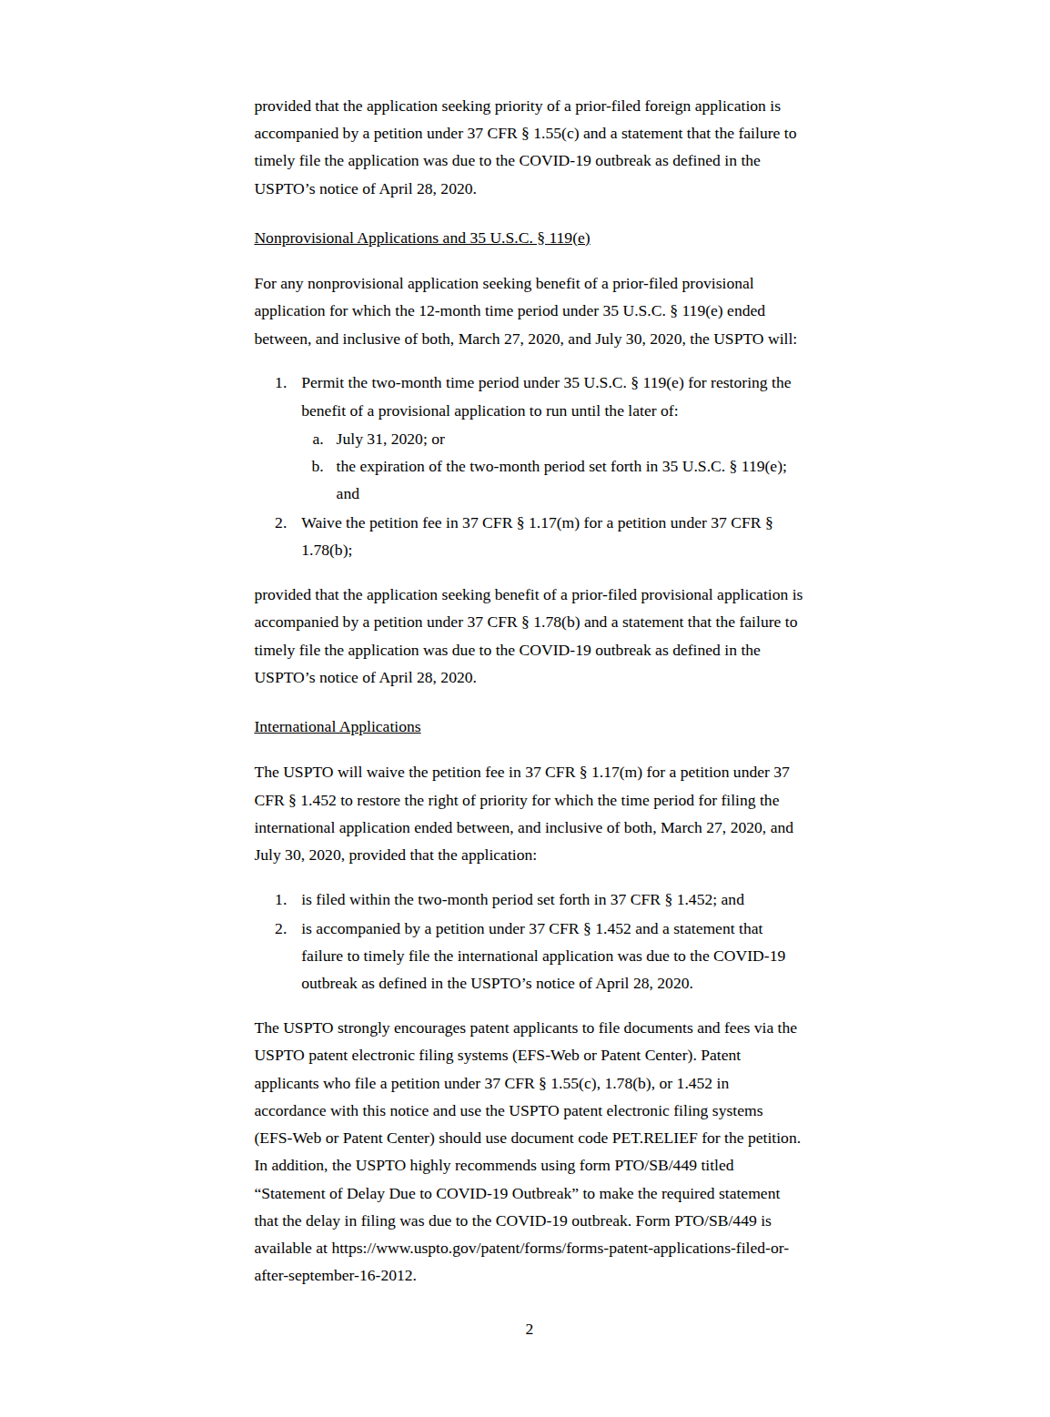provided that the application seeking priority of a prior-filed foreign application is accompanied by a petition under 37 CFR § 1.55(c) and a statement that the failure to timely file the application was due to the COVID-19 outbreak as defined in the USPTO’s notice of April 28, 2020.
Nonprovisional Applications and 35 U.S.C. § 119(e)
For any nonprovisional application seeking benefit of a prior-filed provisional application for which the 12-month time period under 35 U.S.C. § 119(e) ended between, and inclusive of both, March 27, 2020, and July 30, 2020, the USPTO will:
Permit the two-month time period under 35 U.S.C. § 119(e) for restoring the benefit of a provisional application to run until the later of:
July 31, 2020; or
the expiration of the two-month period set forth in 35 U.S.C. § 119(e); and
Waive the petition fee in 37 CFR § 1.17(m) for a petition under 37 CFR § 1.78(b);
provided that the application seeking benefit of a prior-filed provisional application is accompanied by a petition under 37 CFR § 1.78(b) and a statement that the failure to timely file the application was due to the COVID-19 outbreak as defined in the USPTO’s notice of April 28, 2020.
International Applications
The USPTO will waive the petition fee in 37 CFR § 1.17(m) for a petition under 37 CFR § 1.452 to restore the right of priority for which the time period for filing the international application ended between, and inclusive of both, March 27, 2020, and July 30, 2020, provided that the application:
is filed within the two-month period set forth in 37 CFR § 1.452; and
is accompanied by a petition under 37 CFR § 1.452 and a statement that failure to timely file the international application was due to the COVID-19 outbreak as defined in the USPTO’s notice of April 28, 2020.
The USPTO strongly encourages patent applicants to file documents and fees via the USPTO patent electronic filing systems (EFS-Web or Patent Center). Patent applicants who file a petition under 37 CFR § 1.55(c), 1.78(b), or 1.452 in accordance with this notice and use the USPTO patent electronic filing systems (EFS-Web or Patent Center) should use document code PET.RELIEF for the petition. In addition, the USPTO highly recommends using form PTO/SB/449 titled “Statement of Delay Due to COVID-19 Outbreak” to make the required statement that the delay in filing was due to the COVID-19 outbreak. Form PTO/SB/449 is available at https://www.uspto.gov/patent/forms/forms-patent-applications-filed-or-after-september-16-2012.
2